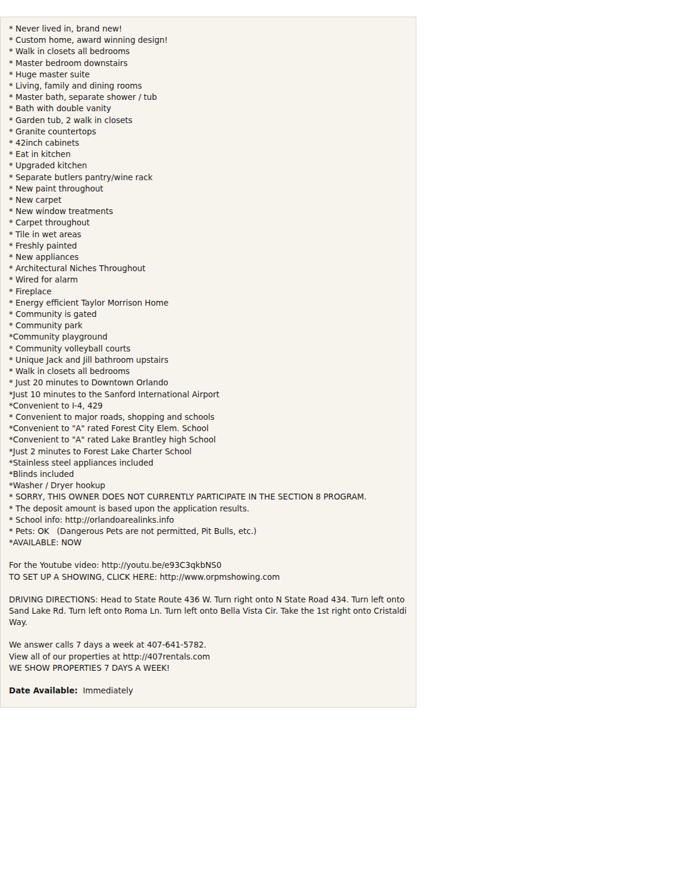* Never lived in, brand new! * Custom home, award winning design! * Walk in closets all bedrooms * Master bedroom downstairs * Huge master suite * Living, family and dining rooms * Master bath, separate shower / tub * Bath with double vanity * Garden tub, 2 walk in closets * Granite countertops * 42inch cabinets * Eat in kitchen * Upgraded kitchen * Separate butlers pantry/wine rack * New paint throughout * New carpet * New window treatments * Carpet throughout * Tile in wet areas * Freshly painted * New appliances * Architectural Niches Throughout * Wired for alarm * Fireplace * Energy efficient Taylor Morrison Home * Community is gated * Community park *Community playground * Community volleyball courts * Unique Jack and Jill bathroom upstairs * Walk in closets all bedrooms * Just 20 minutes to Downtown Orlando *Just 10 minutes to the Sanford International Airport *Convenient to I-4, 429 * Convenient to major roads, shopping and schools *Convenient to "A" rated Forest City Elem. School *Convenient to "A" rated Lake Brantley high School *Just 2 minutes to Forest Lake Charter School *Stainless steel appliances included *Blinds included *Washer / Dryer hookup * SORRY, THIS OWNER DOES NOT CURRENTLY PARTICIPATE IN THE SECTION 8 PROGRAM. * The deposit amount is based upon the application results. * School info: http://orlandoarealinks.info * Pets: OK (Dangerous Pets are not permitted, Pit Bulls, etc.) *AVAILABLE: NOW
For the Youtube video: http://youtu.be/e93C3qkbNS0 TO SET UP A SHOWING, CLICK HERE: http://www.orpmshowing.com
DRIVING DIRECTIONS: Head to State Route 436 W. Turn right onto N State Road 434. Turn left onto Sand Lake Rd. Turn left onto Roma Ln. Turn left onto Bella Vista Cir. Take the 1st right onto Cristaldi Way.
We answer calls 7 days a week at 407-641-5782. View all of our properties at http://407rentals.com WE SHOW PROPERTIES 7 DAYS A WEEK!
Date Available: Immediately